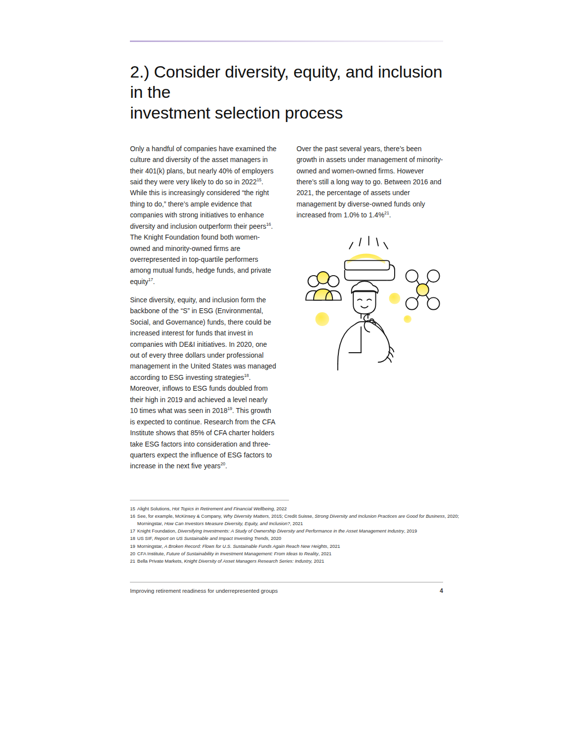2.) Consider diversity, equity, and inclusion in the
investment selection process
Only a handful of companies have examined the culture and diversity of the asset managers in their 401(k) plans, but nearly 40% of employers said they were very likely to do so in 202215. While this is increasingly considered “the right thing to do,” there’s ample evidence that companies with strong initiatives to enhance diversity and inclusion outperform their peers16. The Knight Foundation found both women-owned and minority-owned firms are overrepresented in top-quartile performers among mutual funds, hedge funds, and private equity17.
Since diversity, equity, and inclusion form the backbone of the “S” in ESG (Environmental, Social, and Governance) funds, there could be increased interest for funds that invest in companies with DE&I initiatives. In 2020, one out of every three dollars under professional management in the United States was managed according to ESG investing strategies18. Moreover, inflows to ESG funds doubled from their high in 2019 and achieved a level nearly 10 times what was seen in 201819. This growth is expected to continue. Research from the CFA Institute shows that 85% of CFA charter holders take ESG factors into consideration and three-quarters expect the influence of ESG factors to increase in the next five years20.
Over the past several years, there’s been growth in assets under management of minority-owned and women-owned firms. However there’s still a long way to go. Between 2016 and 2021, the percentage of assets under management by diverse-owned funds only increased from 1.0% to 1.4%21.
Alight Solutions, Hot Topics in Retirement and Financial Wellbeing, 2022
See, for example, McKinsey & Company, Why Diversity Matters, 2015; Credit Suisse, Strong Diversity and Inclusion Practices are Good for Business, 2020;
Morningstar, How Can Investors Measure Diversity, Equity, and Inclusion?, 2021
Knight Foundation, Diversifying Investments: A Study of Ownership Diversity and Performance in the Asset Management Industry, 2019
US SIF, Report on US Sustainable and Impact Investing Trends, 2020
Morningstar, A Broken Record: Flows for U.S. Sustainable Funds Again Reach New Heights, 2021
CFA Institute, Future of Sustainability in Investment Management: From Ideas to Reality, 2021
Bella Private Markets, Knight Diversity of Asset Managers Research Series: Industry, 2021
Improving retirement readiness for underrepresented groups 4